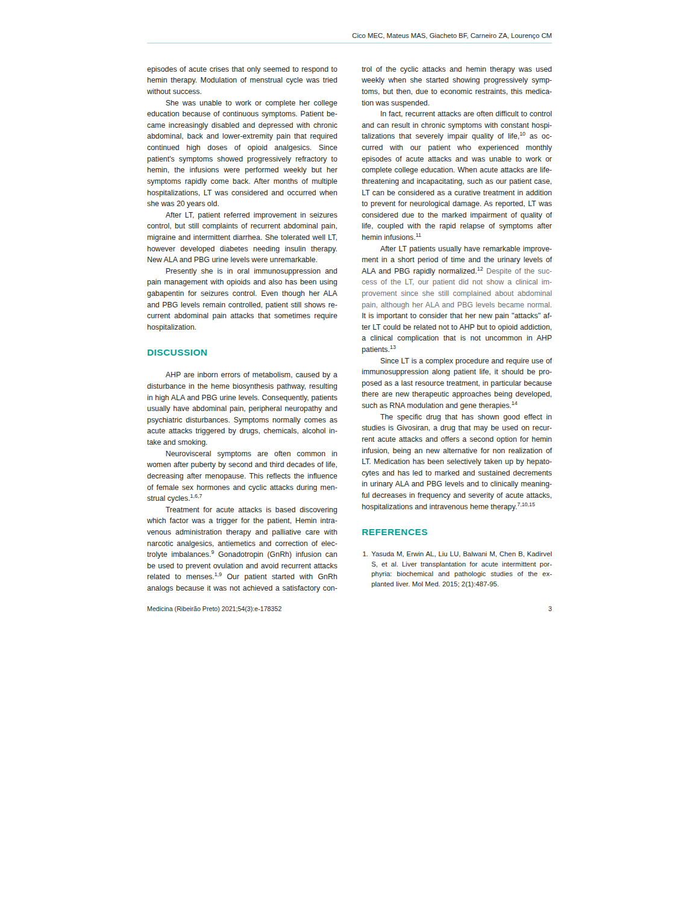Cico MEC, Mateus MAS, Giacheto BF, Carneiro ZA, Lourenço CM
episodes of acute crises that only seemed to respond to hemin therapy. Modulation of menstrual cycle was tried without success.
She was unable to work or complete her college education because of continuous symptoms. Patient became increasingly disabled and depressed with chronic abdominal, back and lower-extremity pain that required continued high doses of opioid analgesics. Since patient's symptoms showed progressively refractory to hemin, the infusions were performed weekly but her symptoms rapidly come back. After months of multiple hospitalizations, LT was considered and occurred when she was 20 years old.
After LT, patient referred improvement in seizures control, but still complaints of recurrent abdominal pain, migraine and intermittent diarrhea. She tolerated well LT, however developed diabetes needing insulin therapy. New ALA and PBG urine levels were unremarkable.
Presently she is in oral immunosuppression and pain management with opioids and also has been using gabapentin for seizures control. Even though her ALA and PBG levels remain controlled, patient still shows recurrent abdominal pain attacks that sometimes require hospitalization.
DISCUSSION
AHP are inborn errors of metabolism, caused by a disturbance in the heme biosynthesis pathway, resulting in high ALA and PBG urine levels. Consequently, patients usually have abdominal pain, peripheral neuropathy and psychiatric disturbances. Symptoms normally comes as acute attacks triggered by drugs, chemicals, alcohol intake and smoking.
Neurovisceral symptoms are often common in women after puberty by second and third decades of life, decreasing after menopause. This reflects the influence of female sex hormones and cyclic attacks during menstrual cycles.1,6,7
Treatment for acute attacks is based discovering which factor was a trigger for the patient, Hemin intravenous administration therapy and palliative care with narcotic analgesics, antiemetics and correction of electrolyte imbalances.9 Gonadotropin (GnRh) infusion can be used to prevent ovulation and avoid recurrent attacks related to menses.1,9 Our patient started with GnRh analogs because it was not achieved a satisfactory control of the cyclic attacks and hemin therapy was used weekly when she started showing progressively symptoms, but then, due to economic restraints, this medication was suspended.
In fact, recurrent attacks are often difficult to control and can result in chronic symptoms with constant hospitalizations that severely impair quality of life,10 as occurred with our patient who experienced monthly episodes of acute attacks and was unable to work or complete college education. When acute attacks are life-threatening and incapacitating, such as our patient case, LT can be considered as a curative treatment in addition to prevent for neurological damage. As reported, LT was considered due to the marked impairment of quality of life, coupled with the rapid relapse of symptoms after hemin infusions.11
After LT patients usually have remarkable improvement in a short period of time and the urinary levels of ALA and PBG rapidly normalized.12 Despite of the success of the LT, our patient did not show a clinical improvement since she still complained about abdominal pain, although her ALA and PBG levels became normal. It is important to consider that her new pain "attacks" after LT could be related not to AHP but to opioid addiction, a clinical complication that is not uncommon in AHP patients.13
Since LT is a complex procedure and require use of immunosuppression along patient life, it should be proposed as a last resource treatment, in particular because there are new therapeutic approaches being developed, such as RNA modulation and gene therapies.14
The specific drug that has shown good effect in studies is Givosiran, a drug that may be used on recurrent acute attacks and offers a second option for hemin infusion, being an new alternative for non realization of LT. Medication has been selectively taken up by hepatocytes and has led to marked and sustained decrements in urinary ALA and PBG levels and to clinically meaningful decreases in frequency and severity of acute attacks, hospitalizations and intravenous heme therapy.7,10,15
REFERENCES
Yasuda M, Erwin AL, Liu LU, Balwani M, Chen B, Kadirvel S, et al. Liver transplantation for acute intermittent porphyria: biochemical and pathologic studies of the explanted liver. Mol Med. 2015; 2(1):487-95.
Medicina (Ribeirão Preto) 2021;54(3):e-178352 3